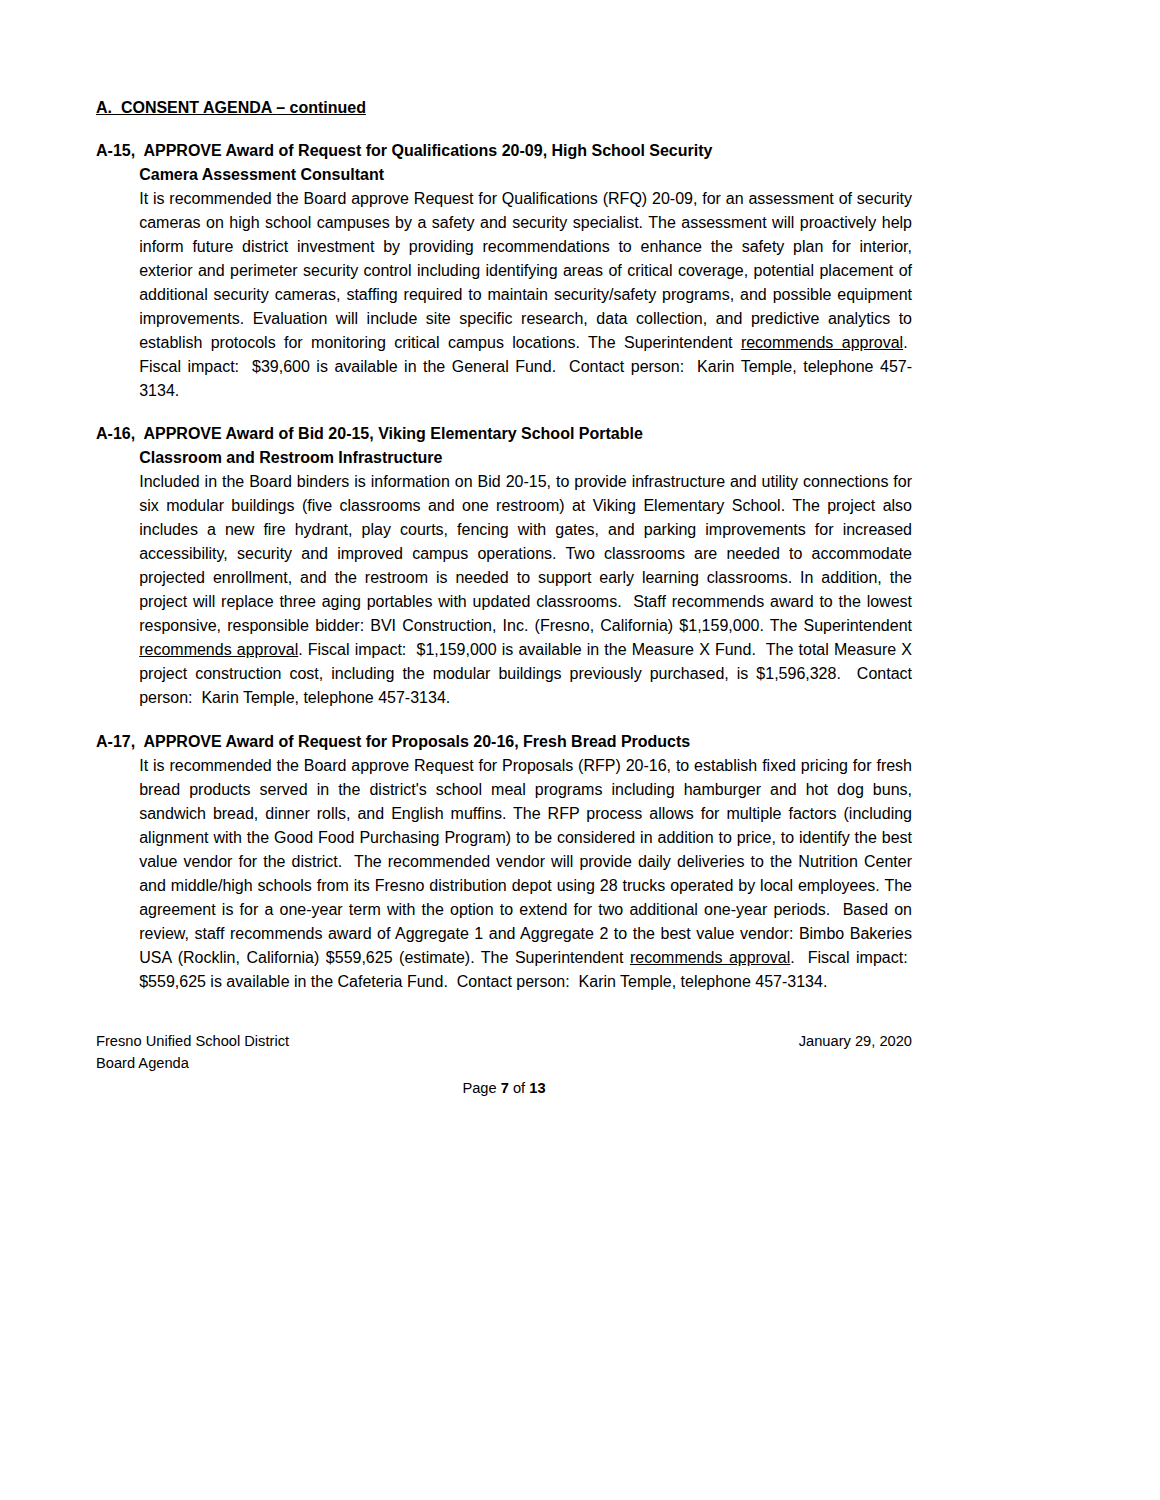A. CONSENT AGENDA – continued
A-15, APPROVE Award of Request for Qualifications 20-09, High School Security
Camera Assessment Consultant
It is recommended the Board approve Request for Qualifications (RFQ) 20-09, for an assessment of security cameras on high school campuses by a safety and security specialist. The assessment will proactively help inform future district investment by providing recommendations to enhance the safety plan for interior, exterior and perimeter security control including identifying areas of critical coverage, potential placement of additional security cameras, staffing required to maintain security/safety programs, and possible equipment improvements. Evaluation will include site specific research, data collection, and predictive analytics to establish protocols for monitoring critical campus locations. The Superintendent recommends approval. Fiscal impact: $39,600 is available in the General Fund. Contact person: Karin Temple, telephone 457-3134.
A-16, APPROVE Award of Bid 20-15, Viking Elementary School Portable
Classroom and Restroom Infrastructure
Included in the Board binders is information on Bid 20-15, to provide infrastructure and utility connections for six modular buildings (five classrooms and one restroom) at Viking Elementary School. The project also includes a new fire hydrant, play courts, fencing with gates, and parking improvements for increased accessibility, security and improved campus operations. Two classrooms are needed to accommodate projected enrollment, and the restroom is needed to support early learning classrooms. In addition, the project will replace three aging portables with updated classrooms. Staff recommends award to the lowest responsive, responsible bidder: BVI Construction, Inc. (Fresno, California) $1,159,000. The Superintendent recommends approval. Fiscal impact: $1,159,000 is available in the Measure X Fund. The total Measure X project construction cost, including the modular buildings previously purchased, is $1,596,328. Contact person: Karin Temple, telephone 457-3134.
A-17, APPROVE Award of Request for Proposals 20-16, Fresh Bread Products
It is recommended the Board approve Request for Proposals (RFP) 20-16, to establish fixed pricing for fresh bread products served in the district's school meal programs including hamburger and hot dog buns, sandwich bread, dinner rolls, and English muffins. The RFP process allows for multiple factors (including alignment with the Good Food Purchasing Program) to be considered in addition to price, to identify the best value vendor for the district. The recommended vendor will provide daily deliveries to the Nutrition Center and middle/high schools from its Fresno distribution depot using 28 trucks operated by local employees. The agreement is for a one-year term with the option to extend for two additional one-year periods. Based on review, staff recommends award of Aggregate 1 and Aggregate 2 to the best value vendor: Bimbo Bakeries USA (Rocklin, California) $559,625 (estimate). The Superintendent recommends approval. Fiscal impact: $559,625 is available in the Cafeteria Fund. Contact person: Karin Temple, telephone 457-3134.
Fresno Unified School District January 29, 2020
Board Agenda
Page 7 of 13